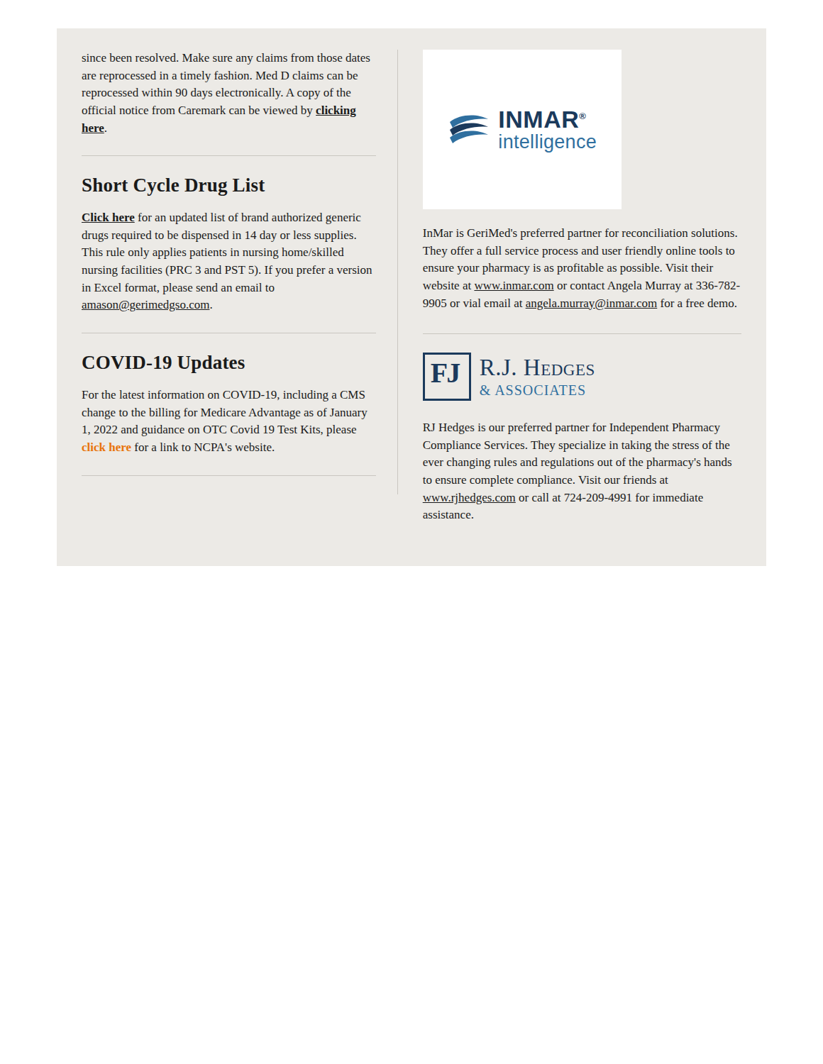since been resolved. Make sure any claims from those dates are reprocessed in a timely fashion. Med D claims can be reprocessed within 90 days electronically. A copy of the official notice from Caremark can be viewed by clicking here.
Short Cycle Drug List
Click here for an updated list of brand authorized generic drugs required to be dispensed in 14 day or less supplies. This rule only applies patients in nursing home/skilled nursing facilities (PRC 3 and PST 5). If you prefer a version in Excel format, please send an email to amason@gerimedgso.com.
COVID-19 Updates
For the latest information on COVID-19, including a CMS change to the billing for Medicare Advantage as of January 1, 2022 and guidance on OTC Covid 19 Test Kits, please click here for a link to NCPA's website.
INMAR®
intelligence
InMar is GeriMed's preferred partner for reconciliation solutions. They offer a full service process and user friendly online tools to ensure your pharmacy is as profitable as possible. Visit their website at www.inmar.com or contact Angela Murray at 336-782-9905 or vial email at angela.murray@inmar.com for a free demo.
FJ
R.J. Hedges
& ASSOCIATES
RJ Hedges is our preferred partner for Independent Pharmacy Compliance Services. They specialize in taking the stress of the ever changing rules and regulations out of the pharmacy's hands to ensure complete compliance. Visit our friends at www.rjhedges.com or call at 724-209-4991 for immediate assistance.